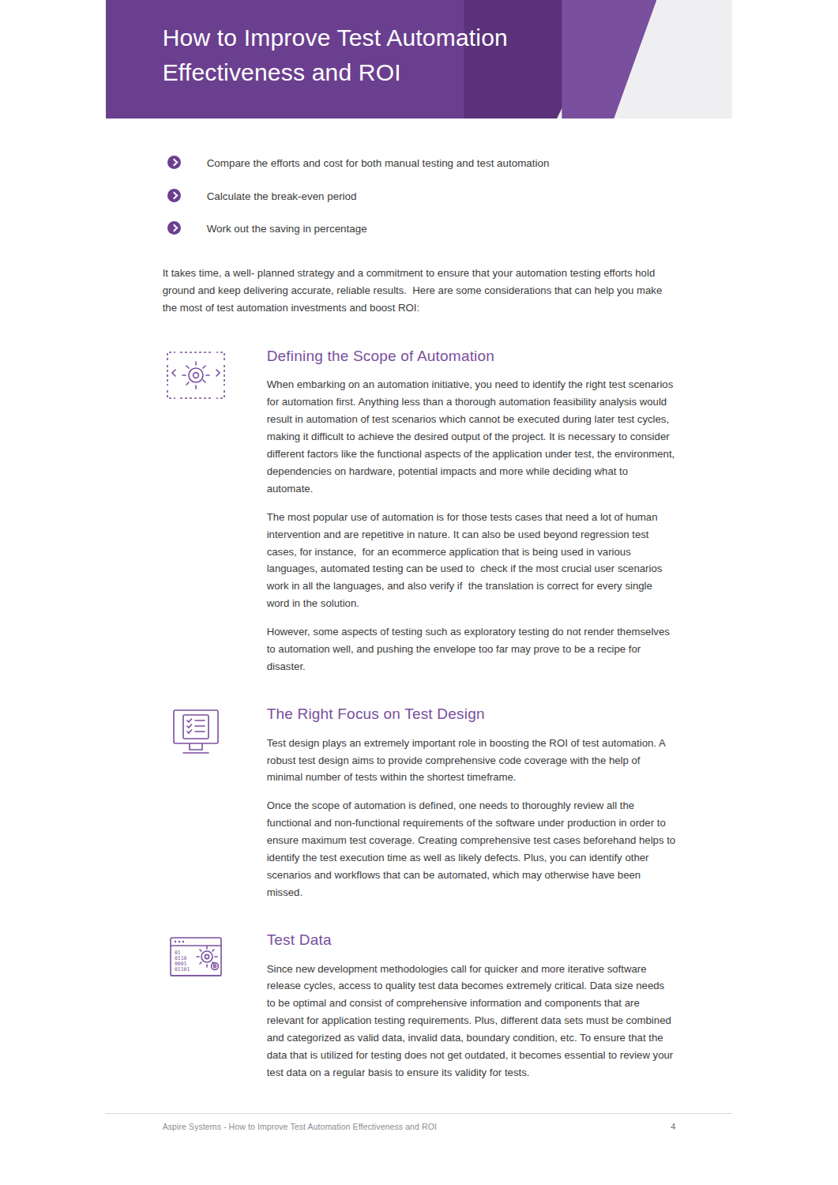How to Improve Test Automation
Effectiveness and ROI
Compare the efforts and cost for both manual testing and test automation
Calculate the break-even period
Work out the saving in percentage
It takes time, a well- planned strategy and a commitment to ensure that your automation testing efforts hold ground and keep delivering accurate, reliable results. Here are some considerations that can help you make the most of test automation investments and boost ROI:
Defining the Scope of Automation
When embarking on an automation initiative, you need to identify the right test scenarios for automation first. Anything less than a thorough automation feasibility analysis would result in automation of test scenarios which cannot be executed during later test cycles, making it difficult to achieve the desired output of the project. It is necessary to consider different factors like the functional aspects of the application under test, the environment, dependencies on hardware, potential impacts and more while deciding what to automate.
The most popular use of automation is for those tests cases that need a lot of human intervention and are repetitive in nature. It can also be used beyond regression test cases, for instance, for an ecommerce application that is being used in various languages, automated testing can be used to check if the most crucial user scenarios work in all the languages, and also verify if the translation is correct for every single word in the solution.
However, some aspects of testing such as exploratory testing do not render themselves to automation well, and pushing the envelope too far may prove to be a recipe for disaster.
The Right Focus on Test Design
Test design plays an extremely important role in boosting the ROI of test automation. A robust test design aims to provide comprehensive code coverage with the help of minimal number of tests within the shortest timeframe.
Once the scope of automation is defined, one needs to thoroughly review all the functional and non-functional requirements of the software under production in order to ensure maximum test coverage. Creating comprehensive test cases beforehand helps to identify the test execution time as well as likely defects. Plus, you can identify other scenarios and workflows that can be automated, which may otherwise have been missed.
01 0110 0001 01101
Test Data
Since new development methodologies call for quicker and more iterative software release cycles, access to quality test data becomes extremely critical. Data size needs to be optimal and consist of comprehensive information and components that are relevant for application testing requirements. Plus, different data sets must be combined and categorized as valid data, invalid data, boundary condition, etc. To ensure that the data that is utilized for testing does not get outdated, it becomes essential to review your test data on a regular basis to ensure its validity for tests.
Aspire Systems - How to Improve Test Automation Effectiveness and ROI
4